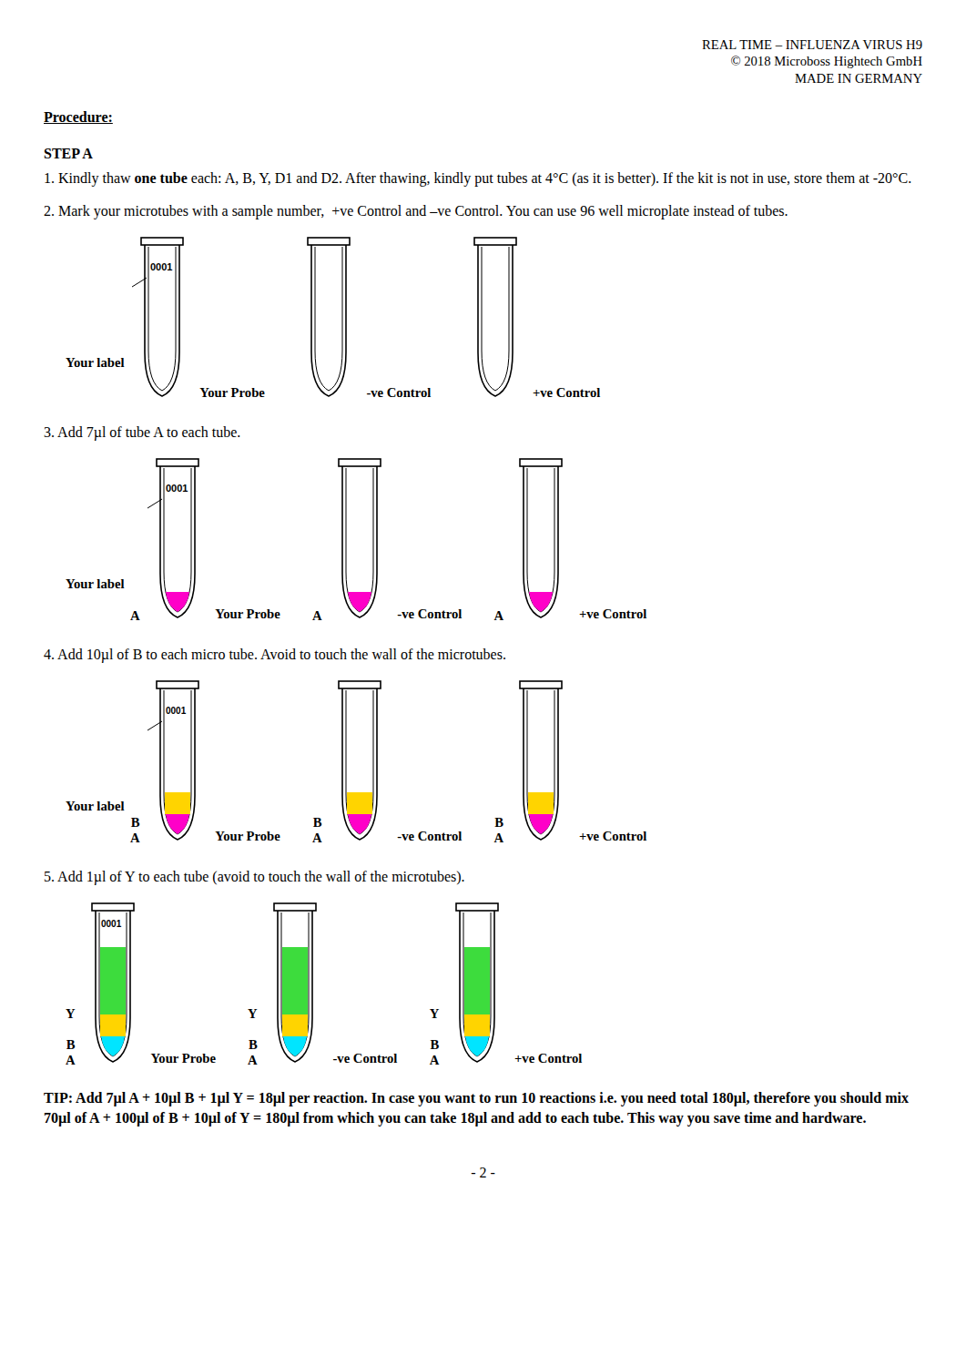REAL TIME – INFLUENZA VIRUS H9
© 2018 Microboss Hightech GmbH
MADE IN GERMANY
Procedure:
STEP A
1. Kindly thaw one tube each: A, B, Y, D1 and D2. After thawing, kindly put tubes at 4°C (as it is better). If the kit is not in use, store them at -20°C.
2. Mark your microtubes with a sample number, +ve Control and –ve Control. You can use 96 well microplate instead of tubes.
Your label
0001
Your Probe
-ve Control
+ve Control
3. Add 7µl of tube A to each tube.
Your label
A
0001
Your Probe
A
-ve Control
A
+ve Control
4. Add 10µl of B to each micro tube. Avoid to touch the wall of the microtubes.
Your label
BA
0001
Your Probe
BA
-ve Control
BA
+ve Control
5. Add 1µl of Y to each tube (avoid to touch the wall of the microtubes).
Y BA
0001
Your Probe
Y BA
-ve Control
Y BA
+ve Control
TIP: Add 7µl A + 10µl B + 1µl Y = 18µl per reaction. In case you want to run 10 reactions i.e. you need total 180µl, therefore you should mix 70µl of A + 100µl of B + 10µl of Y = 180µl from which you can take 18µl and add to each tube. This way you save time and hardware.
- 2 -